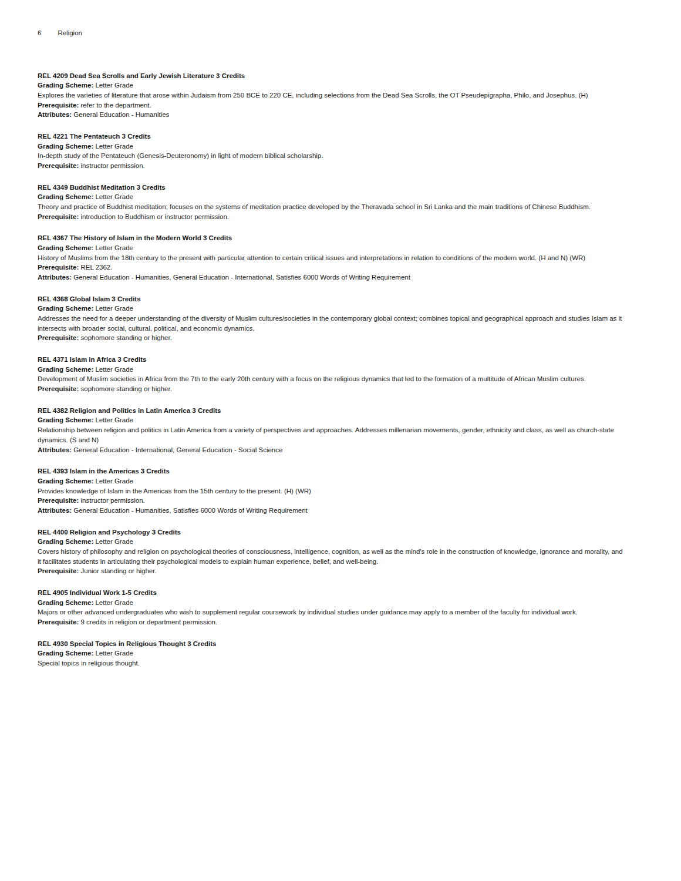6 Religion
REL 4209 Dead Sea Scrolls and Early Jewish Literature 3 Credits
Grading Scheme: Letter Grade
Explores the varieties of literature that arose within Judaism from 250 BCE to 220 CE, including selections from the Dead Sea Scrolls, the OT Pseudepigrapha, Philo, and Josephus. (H)
Prerequisite: refer to the department.
Attributes: General Education - Humanities
REL 4221 The Pentateuch 3 Credits
Grading Scheme: Letter Grade
In-depth study of the Pentateuch (Genesis-Deuteronomy) in light of modern biblical scholarship.
Prerequisite: instructor permission.
REL 4349 Buddhist Meditation 3 Credits
Grading Scheme: Letter Grade
Theory and practice of Buddhist meditation; focuses on the systems of meditation practice developed by the Theravada school in Sri Lanka and the main traditions of Chinese Buddhism.
Prerequisite: introduction to Buddhism or instructor permission.
REL 4367 The History of Islam in the Modern World 3 Credits
Grading Scheme: Letter Grade
History of Muslims from the 18th century to the present with particular attention to certain critical issues and interpretations in relation to conditions of the modern world. (H and N) (WR)
Prerequisite: REL 2362.
Attributes: General Education - Humanities, General Education - International, Satisfies 6000 Words of Writing Requirement
REL 4368 Global Islam 3 Credits
Grading Scheme: Letter Grade
Addresses the need for a deeper understanding of the diversity of Muslim cultures/societies in the contemporary global context; combines topical and geographical approach and studies Islam as it intersects with broader social, cultural, political, and economic dynamics.
Prerequisite: sophomore standing or higher.
REL 4371 Islam in Africa 3 Credits
Grading Scheme: Letter Grade
Development of Muslim societies in Africa from the 7th to the early 20th century with a focus on the religious dynamics that led to the formation of a multitude of African Muslim cultures.
Prerequisite: sophomore standing or higher.
REL 4382 Religion and Politics in Latin America 3 Credits
Grading Scheme: Letter Grade
Relationship between religion and politics in Latin America from a variety of perspectives and approaches. Addresses millenarian movements, gender, ethnicity and class, as well as church-state dynamics. (S and N)
Attributes: General Education - International, General Education - Social Science
REL 4393 Islam in the Americas 3 Credits
Grading Scheme: Letter Grade
Provides knowledge of Islam in the Americas from the 15th century to the present. (H) (WR)
Prerequisite: instructor permission.
Attributes: General Education - Humanities, Satisfies 6000 Words of Writing Requirement
REL 4400 Religion and Psychology 3 Credits
Grading Scheme: Letter Grade
Covers history of philosophy and religion on psychological theories of consciousness, intelligence, cognition, as well as the mind's role in the construction of knowledge, ignorance and morality, and it facilitates students in articulating their psychological models to explain human experience, belief, and well-being.
Prerequisite: Junior standing or higher.
REL 4905 Individual Work 1-5 Credits
Grading Scheme: Letter Grade
Majors or other advanced undergraduates who wish to supplement regular coursework by individual studies under guidance may apply to a member of the faculty for individual work.
Prerequisite: 9 credits in religion or department permission.
REL 4930 Special Topics in Religious Thought 3 Credits
Grading Scheme: Letter Grade
Special topics in religious thought.